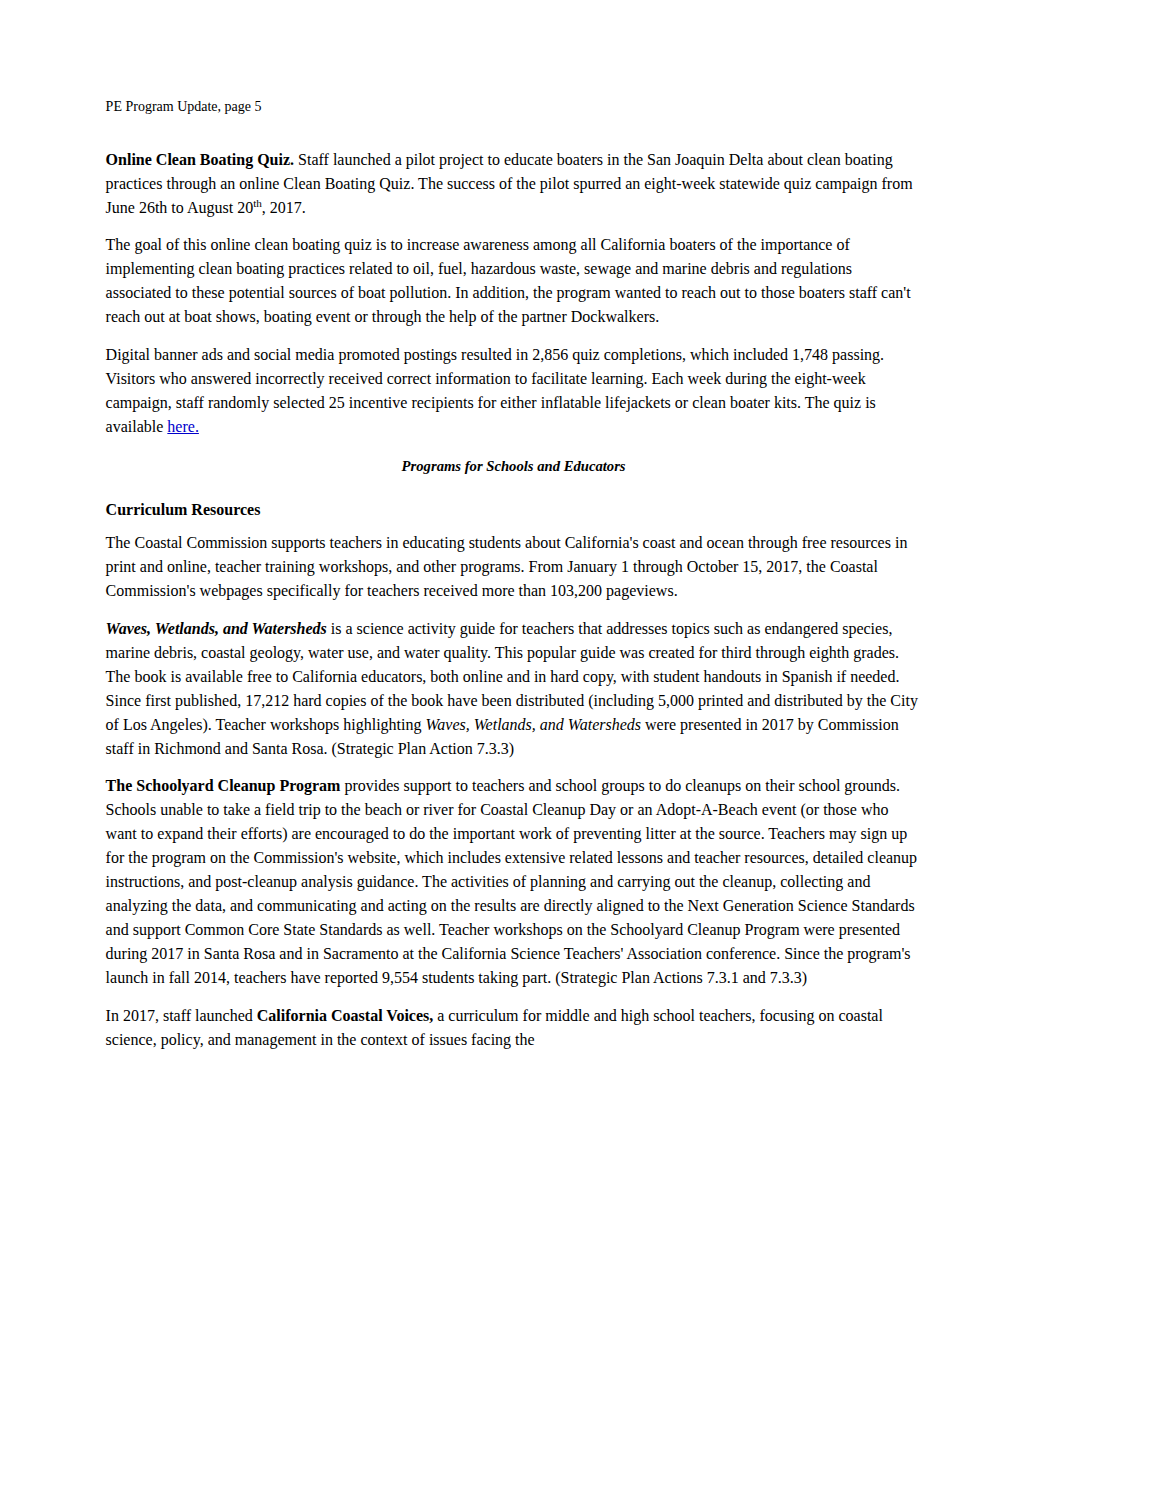PE Program Update, page 5
Online Clean Boating Quiz. Staff launched a pilot project to educate boaters in the San Joaquin Delta about clean boating practices through an online Clean Boating Quiz. The success of the pilot spurred an eight-week statewide quiz campaign from June 26th to August 20th, 2017.
The goal of this online clean boating quiz is to increase awareness among all California boaters of the importance of implementing clean boating practices related to oil, fuel, hazardous waste, sewage and marine debris and regulations associated to these potential sources of boat pollution. In addition, the program wanted to reach out to those boaters staff can't reach out at boat shows, boating event or through the help of the partner Dockwalkers.
Digital banner ads and social media promoted postings resulted in 2,856 quiz completions, which included 1,748 passing. Visitors who answered incorrectly received correct information to facilitate learning. Each week during the eight-week campaign, staff randomly selected 25 incentive recipients for either inflatable lifejackets or clean boater kits. The quiz is available here.
Programs for Schools and Educators
Curriculum Resources
The Coastal Commission supports teachers in educating students about California's coast and ocean through free resources in print and online, teacher training workshops, and other programs. From January 1 through October 15, 2017, the Coastal Commission's webpages specifically for teachers received more than 103,200 pageviews.
Waves, Wetlands, and Watersheds is a science activity guide for teachers that addresses topics such as endangered species, marine debris, coastal geology, water use, and water quality. This popular guide was created for third through eighth grades. The book is available free to California educators, both online and in hard copy, with student handouts in Spanish if needed. Since first published, 17,212 hard copies of the book have been distributed (including 5,000 printed and distributed by the City of Los Angeles). Teacher workshops highlighting Waves, Wetlands, and Watersheds were presented in 2017 by Commission staff in Richmond and Santa Rosa. (Strategic Plan Action 7.3.3)
The Schoolyard Cleanup Program provides support to teachers and school groups to do cleanups on their school grounds. Schools unable to take a field trip to the beach or river for Coastal Cleanup Day or an Adopt-A-Beach event (or those who want to expand their efforts) are encouraged to do the important work of preventing litter at the source. Teachers may sign up for the program on the Commission's website, which includes extensive related lessons and teacher resources, detailed cleanup instructions, and post-cleanup analysis guidance. The activities of planning and carrying out the cleanup, collecting and analyzing the data, and communicating and acting on the results are directly aligned to the Next Generation Science Standards and support Common Core State Standards as well. Teacher workshops on the Schoolyard Cleanup Program were presented during 2017 in Santa Rosa and in Sacramento at the California Science Teachers' Association conference. Since the program's launch in fall 2014, teachers have reported 9,554 students taking part. (Strategic Plan Actions 7.3.1 and 7.3.3)
In 2017, staff launched California Coastal Voices, a curriculum for middle and high school teachers, focusing on coastal science, policy, and management in the context of issues facing the